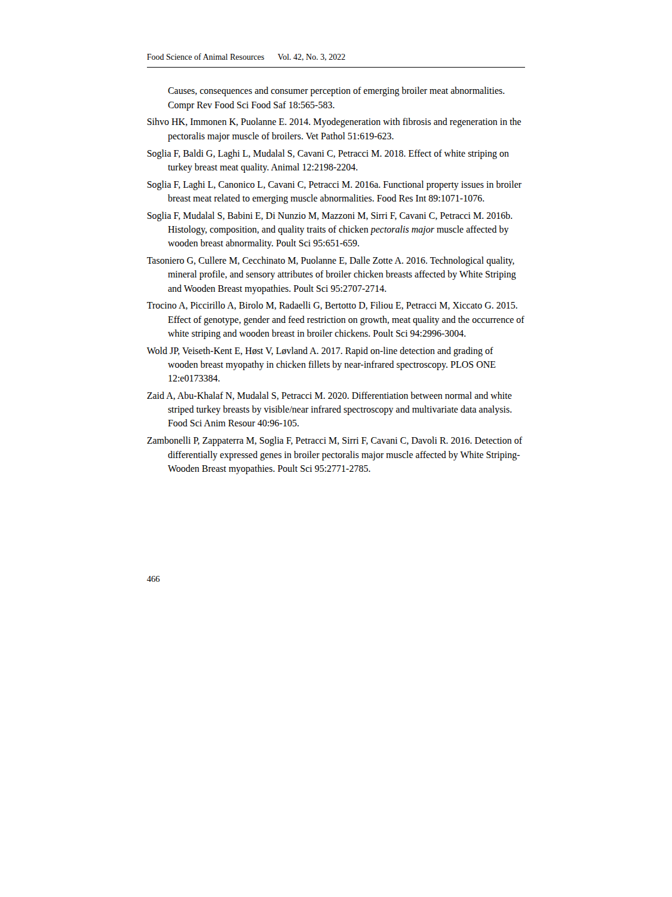Food Science of Animal Resources Vol. 42, No. 3, 2022
Causes, consequences and consumer perception of emerging broiler meat abnormalities. Compr Rev Food Sci Food Saf 18:565-583.
Sihvo HK, Immonen K, Puolanne E. 2014. Myodegeneration with fibrosis and regeneration in the pectoralis major muscle of broilers. Vet Pathol 51:619-623.
Soglia F, Baldi G, Laghi L, Mudalal S, Cavani C, Petracci M. 2018. Effect of white striping on turkey breast meat quality. Animal 12:2198-2204.
Soglia F, Laghi L, Canonico L, Cavani C, Petracci M. 2016a. Functional property issues in broiler breast meat related to emerging muscle abnormalities. Food Res Int 89:1071-1076.
Soglia F, Mudalal S, Babini E, Di Nunzio M, Mazzoni M, Sirri F, Cavani C, Petracci M. 2016b. Histology, composition, and quality traits of chicken pectoralis major muscle affected by wooden breast abnormality. Poult Sci 95:651-659.
Tasoniero G, Cullere M, Cecchinato M, Puolanne E, Dalle Zotte A. 2016. Technological quality, mineral profile, and sensory attributes of broiler chicken breasts affected by White Striping and Wooden Breast myopathies. Poult Sci 95:2707-2714.
Trocino A, Piccirillo A, Birolo M, Radaelli G, Bertotto D, Filiou E, Petracci M, Xiccato G. 2015. Effect of genotype, gender and feed restriction on growth, meat quality and the occurrence of white striping and wooden breast in broiler chickens. Poult Sci 94:2996-3004.
Wold JP, Veiseth-Kent E, Høst V, Løvland A. 2017. Rapid on-line detection and grading of wooden breast myopathy in chicken fillets by near-infrared spectroscopy. PLOS ONE 12:e0173384.
Zaid A, Abu-Khalaf N, Mudalal S, Petracci M. 2020. Differentiation between normal and white striped turkey breasts by visible/near infrared spectroscopy and multivariate data analysis. Food Sci Anim Resour 40:96-105.
Zambonelli P, Zappaterra M, Soglia F, Petracci M, Sirri F, Cavani C, Davoli R. 2016. Detection of differentially expressed genes in broiler pectoralis major muscle affected by White Striping-Wooden Breast myopathies. Poult Sci 95:2771-2785.
466